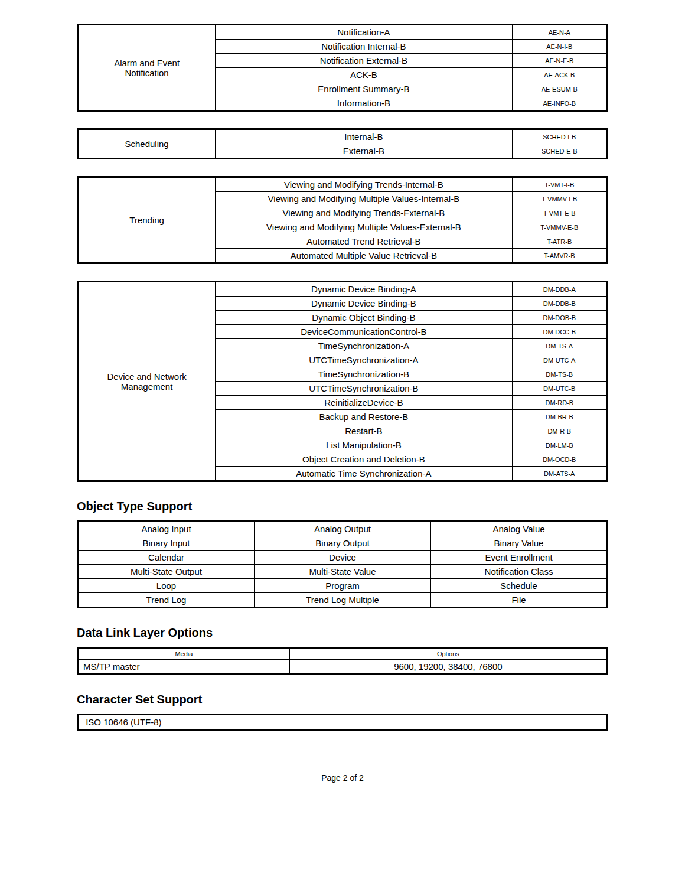| Alarm and Event Notification | Notification-A | AE-N-A |
| Notification Internal-B | AE-N-I-B |
| Notification External-B | AE-N-E-B |
| ACK-B | AE-ACK-B |
| Enrollment Summary-B | AE-ESUM-B |
| Information-B | AE-INFO-B |
| Scheduling | Internal-B | SCHED-I-B |
| External-B | SCHED-E-B |
| Trending | Viewing and Modifying Trends-Internal-B | T-VMT-I-B |
| Viewing and Modifying Multiple Values-Internal-B | T-VMMV-I-B |
| Viewing and Modifying Trends-External-B | T-VMT-E-B |
| Viewing and Modifying Multiple Values-External-B | T-VMMV-E-B |
| Automated Trend Retrieval-B | T-ATR-B |
| Automated Multiple Value Retrieval-B | T-AMVR-B |
| Device and Network Management | Dynamic Device Binding-A | DM-DDB-A |
| Dynamic Device Binding-B | DM-DDB-B |
| Dynamic Object Binding-B | DM-DOB-B |
| DeviceCommunicationControl-B | DM-DCC-B |
| TimeSynchronization-A | DM-TS-A |
| UTCTimeSynchronization-A | DM-UTC-A |
| TimeSynchronization-B | DM-TS-B |
| UTCTimeSynchronization-B | DM-UTC-B |
| ReinitializeDevice-B | DM-RD-B |
| Backup and Restore-B | DM-BR-B |
| Restart-B | DM-R-B |
| List Manipulation-B | DM-LM-B |
| Object Creation and Deletion-B | DM-OCD-B |
| Automatic Time Synchronization-A | DM-ATS-A |
Object Type Support
| Analog Input | Analog Output | Analog Value |
| Binary Input | Binary Output | Binary Value |
| Calendar | Device | Event Enrollment |
| Multi-State Output | Multi-State Value | Notification Class |
| Loop | Program | Schedule |
| Trend Log | Trend Log Multiple | File |
Data Link Layer Options
| Media | Options |
| MS/TP master | 9600, 19200, 38400, 76800 |
Character Set Support
| ISO 10646 (UTF-8) |
Page 2 of 2